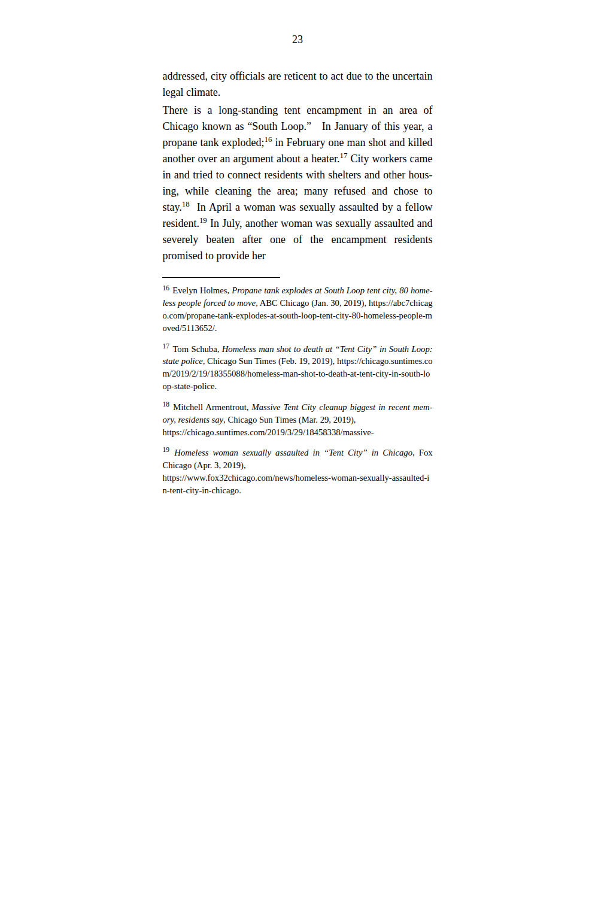23
addressed, city officials are reticent to act due to the uncertain legal climate.
There is a long-standing tent encampment in an area of Chicago known as “South Loop.” In January of this year, a propane tank exploded;16 in February one man shot and killed another over an argument about a heater.17 City workers came in and tried to connect residents with shelters and other housing, while cleaning the area; many refused and chose to stay.18 In April a woman was sexually assaulted by a fellow resident.19 In July, another woman was sexually assaulted and severely beaten after one of the encampment residents promised to provide her
16 Evelyn Holmes, Propane tank explodes at South Loop tent city, 80 homeless people forced to move, ABC Chicago (Jan. 30, 2019), https://abc7chicago.com/propane-tank-explodes-at-south-loop-tent-city-80-homeless-people-moved/5113652/.
17 Tom Schuba, Homeless man shot to death at “Tent City” in South Loop: state police, Chicago Sun Times (Feb. 19, 2019), https://chicago.suntimes.com/2019/2/19/18355088/homeless-man-shot-to-death-at-tent-city-in-south-loop-state-police.
18 Mitchell Armentrout, Massive Tent City cleanup biggest in recent memory, residents say, Chicago Sun Times (Mar. 29, 2019),
https://chicago.suntimes.com/2019/3/29/18458338/massive-
19 Homeless woman sexually assaulted in “Tent City” in Chicago, Fox Chicago (Apr. 3, 2019),
https://www.fox32chicago.com/news/homeless-woman-sexually-assaulted-in-tent-city-in-chicago.